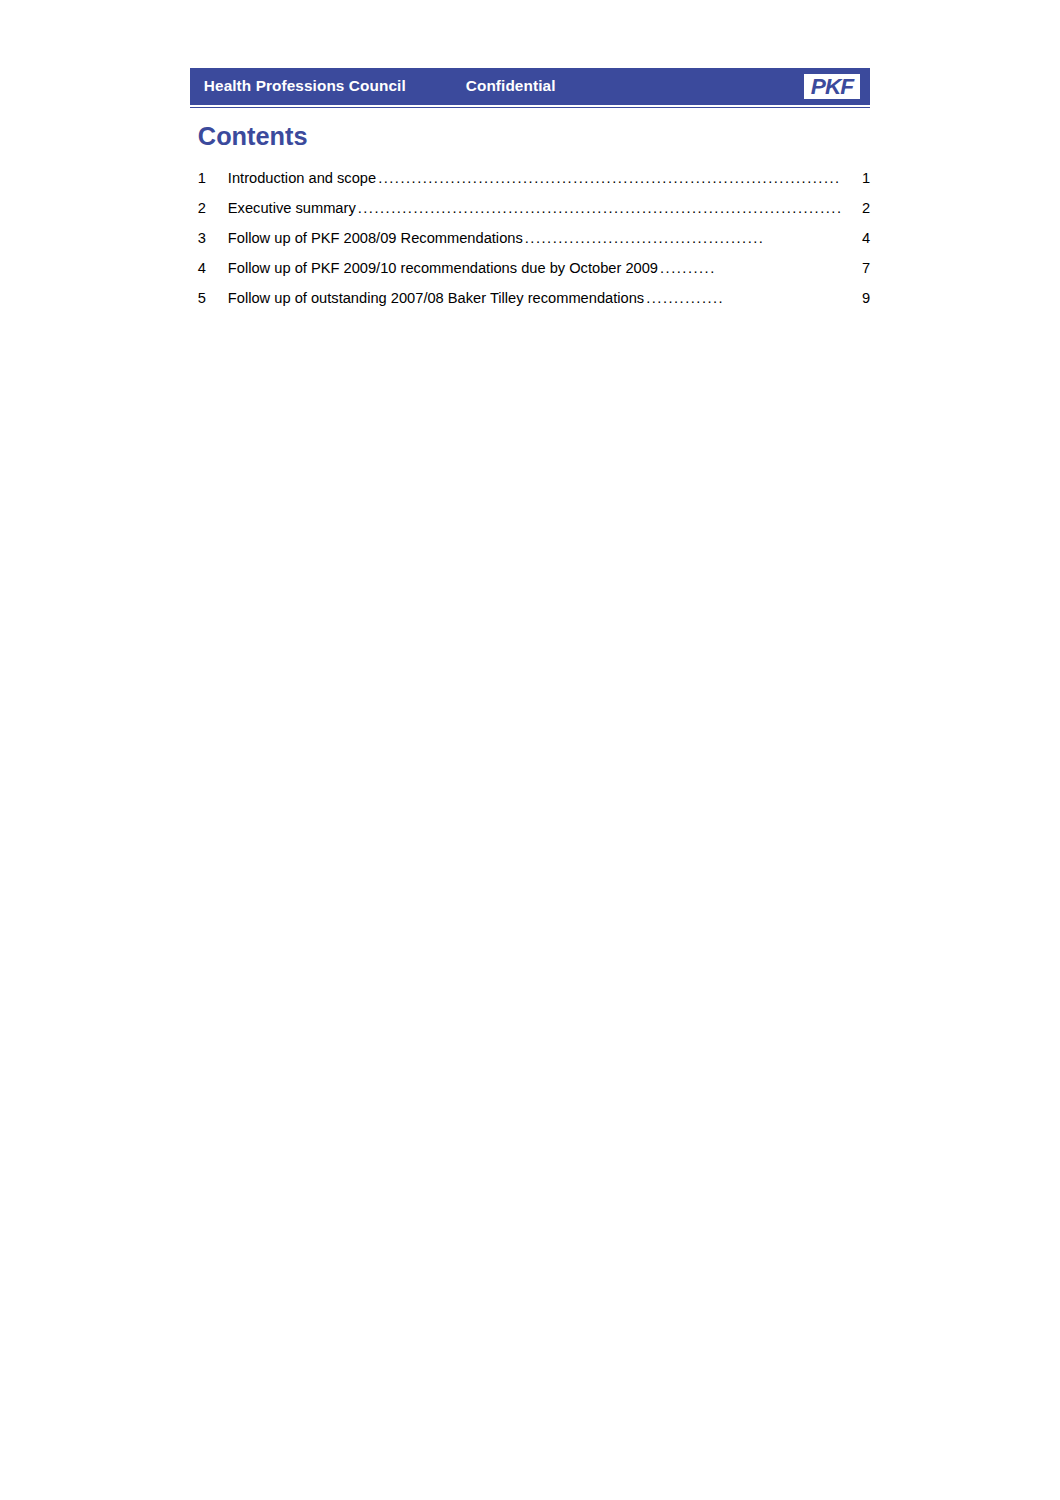Health Professions Council Confidential
PKF
Contents
1 Introduction and scope ................................................................................... 1
2 Executive summary ....................................................................................... 2
3 Follow up of PKF 2008/09 Recommendations ........................................... 4
4 Follow up of PKF 2009/10 recommendations due by October 2009 .......... 7
5 Follow up of outstanding 2007/08 Baker Tilley recommendations .............. 9